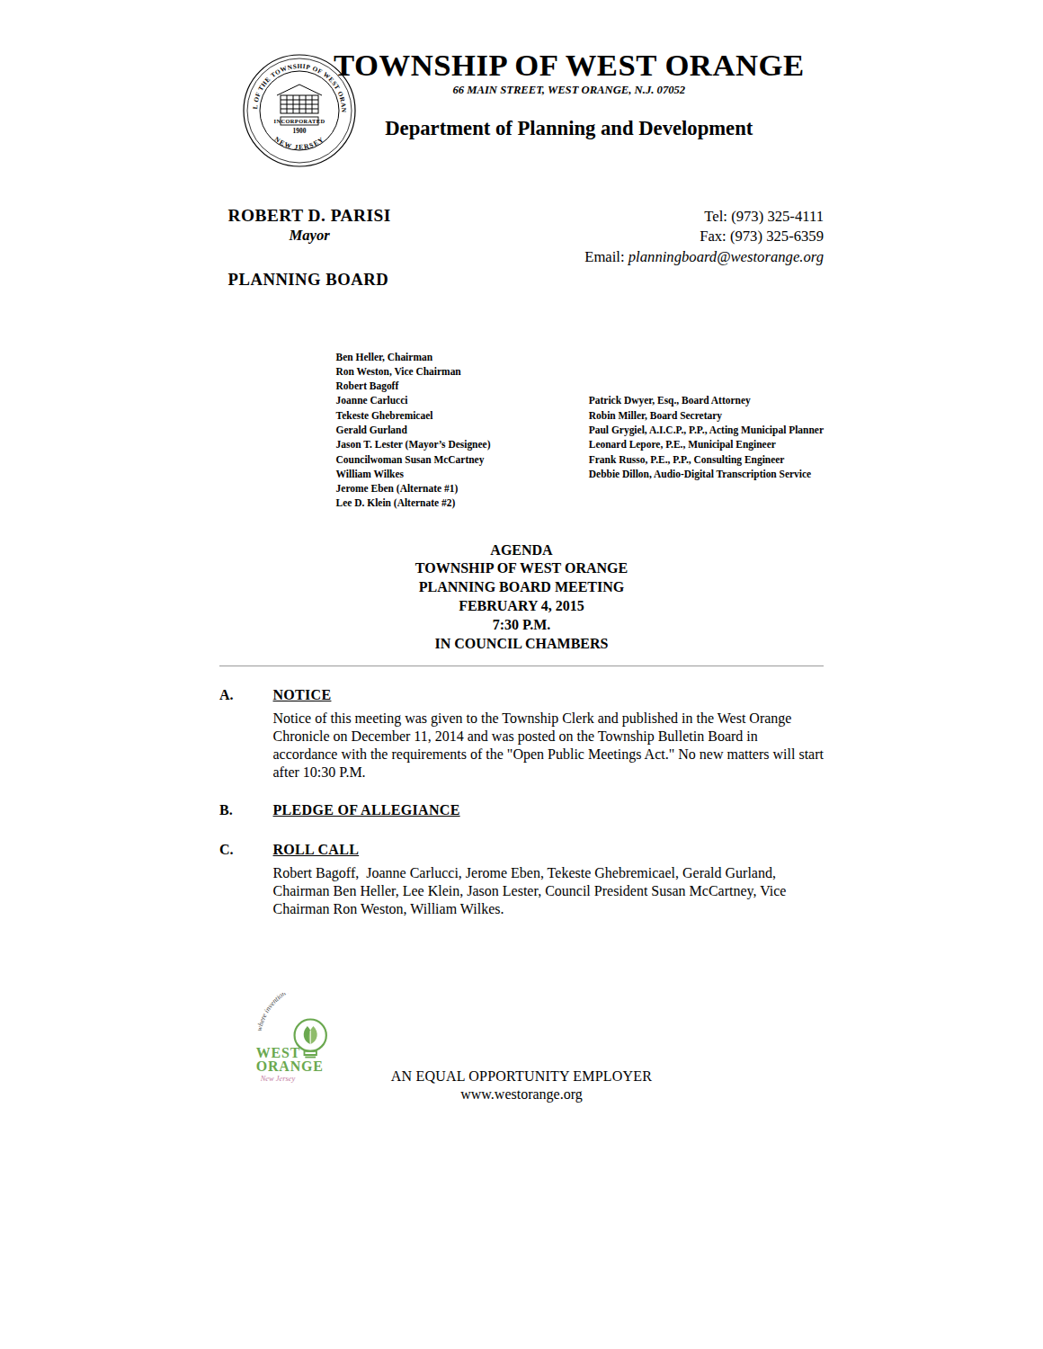SEAL OF THE TOWNSHIP OF WEST ORANGE NEW JERSEY INCORPORATED 1900
TOWNSHIP OF WEST ORANGE
66 MAIN STREET, WEST ORANGE, N.J. 07052
Department of Planning and Development
ROBERT D. PARISI
Mayor
PLANNING BOARD
Tel: (973) 325-4111
Fax: (973) 325-6359
Email: planningboard@westorange.org
| Ben Heller, Chairman | |
| Ron Weston, Vice Chairman | |
| Robert Bagoff | |
| Joanne Carlucci | Patrick Dwyer, Esq., Board Attorney |
| Tekeste Ghebremicael | Robin Miller, Board Secretary |
| Gerald Gurland | Paul Grygiel, A.I.C.P., P.P., Acting Municipal Planner |
| Jason T. Lester (Mayor’s Designee) | Leonard Lepore, P.E., Municipal Engineer |
| Councilwoman Susan McCartney | Frank Russo, P.E., P.P., Consulting Engineer |
| William Wilkes | Debbie Dillon, Audio-Digital Transcription Service |
| Jerome Eben (Alternate #1) | |
| Lee D. Klein (Alternate #2) | |
AGENDA
TOWNSHIP OF WEST ORANGE
PLANNING BOARD MEETING
FEBRUARY 4, 2015
7:30 P.M.
IN COUNCIL CHAMBERS
A.
NOTICE
Notice of this meeting was given to the Township Clerk and published in the West Orange Chronicle on December 11, 2014 and was posted on the Township Bulletin Board in accordance with the requirements of the "Open Public Meetings Act." No new matters will start after 10:30 P.M.
B.
PLEDGE OF ALLEGIANCE
C.
ROLL CALL
Robert Bagoff, Joanne Carlucci, Jerome Eben, Tekeste Ghebremicael, Gerald Gurland, Chairman Ben Heller, Lee Klein, Jason Lester, Council President Susan McCartney, Vice Chairman Ron Weston, William Wilkes.
where invention lives WEST ORANGE New Jersey
AN EQUAL OPPORTUNITY EMPLOYER
www.westorange.org